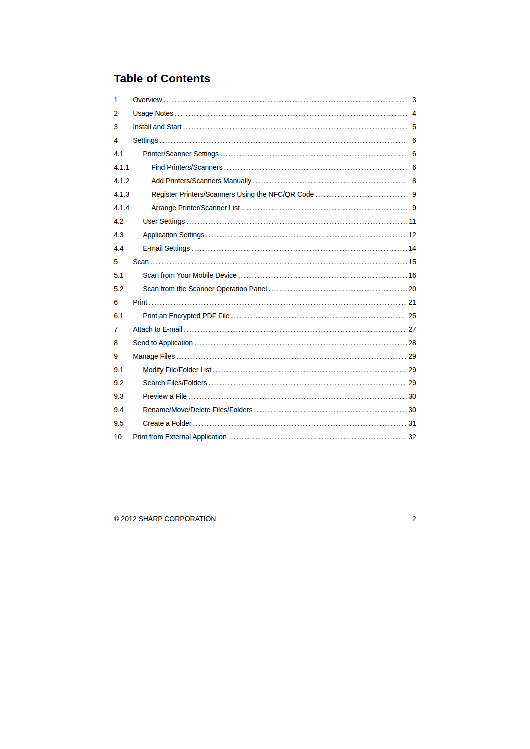Table of Contents
1 Overview........................................................................................................................................... 3
2 Usage Notes................................................................................................................................... 4
3 Install and Start.............................................................................................................................. 5
4 Settings............................................................................................................................................. 6
4.1 Printer/Scanner Settings......................................................................................................... 6
4.1.1 Find Printers/Scanners..................................................................................................... 6
4.1.2 Add Printers/Scanners Manually......................................................................................... 8
4.1.3 Register Printers/Scanners Using the NFC/QR Code......................................................... 9
4.1.4 Arrange Printer/Scanner List.............................................................................................. 9
4.2 User Settings............................................................................................................................. 11
4.3 Application Settings................................................................................................................ 12
4.4 E-mail Settings......................................................................................................................... 14
5 Scan................................................................................................................................................. 15
5.1 Scan from Your Mobile Device.................................................................................................. 16
5.2 Scan from the Scanner Operation Panel.................................................................................... 20
6 Print.................................................................................................................................................... 21
6.1 Print an Encrypted PDF File..................................................................................................... 25
7 Attach to E-mail.............................................................................................................................. 27
8 Send to Application....................................................................................................................... 28
9 Manage Files................................................................................................................................. 29
9.1 Modify File/Folder List.............................................................................................................. 29
9.2 Search Files/Folders................................................................................................................ 29
9.3 Preview a File........................................................................................................................... 30
9.4 Rename/Move/Delete Files/Folders......................................................................................... 30
9.5 Create a Folder......................................................................................................................... 31
10 Print from External Application......................................................................................................... 32
© 2012 SHARP CORPORATION 2